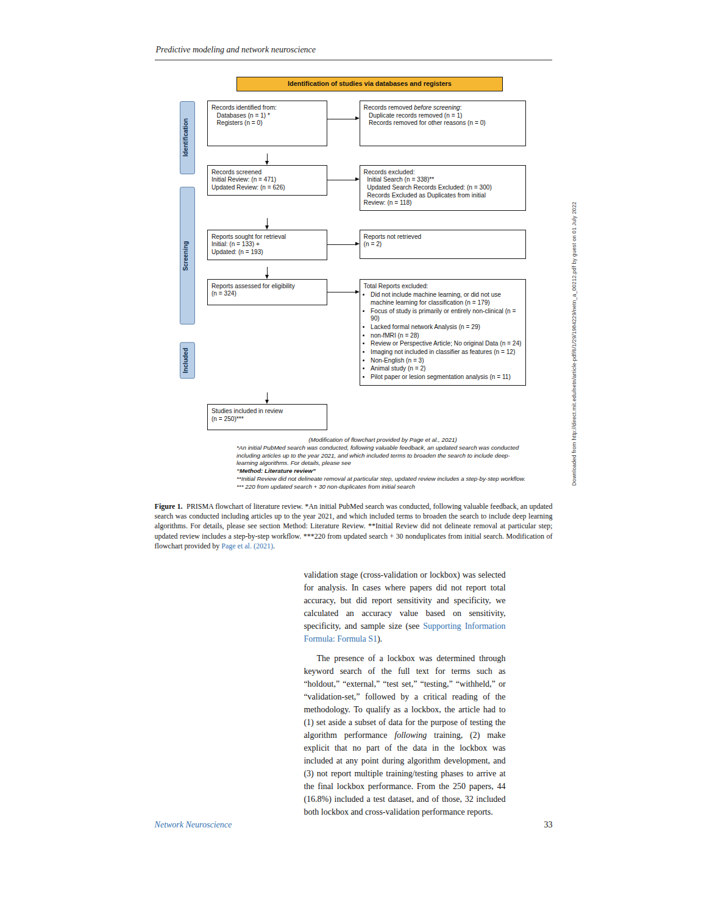Predictive modeling and network neuroscience
Downloaded from http://direct.mit.edu/netn/article-pdf/6/1/29/1984229/netn_a_00212.pdf by guest on 01 July 2022
Identification of studies via databases and registers
Identification
Screening
Included
Records identified from:
Databases (n = 1) *
Registers (n = 0)
Records removed before screening:
Duplicate records removed (n = 1)
Records removed for other reasons (n = 0)
Records screened
Initial Review: (n = 471)
Updated Review: (n = 626)
Records excluded:
Initial Search (n = 338)**
Updated Search Records Excluded: (n = 300)
Records Excluded as Duplicates from initial
Review: (n = 118)
Reports sought for retrieval
Initial: (n = 133) +
Updated: (n = 193)
Reports not retrieved
(n = 2)
Reports assessed for eligibility
(n = 324)
Total Reports excluded:
Did not include machine learning, or did not use machine learning for classification (n = 179)
Focus of study is primarily or entirely non-clinical (n = 90)
Lacked formal network Analysis (n = 29)
non-fMRI (n = 28)
Review or Perspective Article; No original Data (n = 24)
Imaging not included in classifier as features (n = 12)
Non-English (n = 3)
Animal study (n = 2)
Pilot paper or lesion segmentation analysis (n = 11)
Studies included in review
(n = 250)***
(Modification of flowchart provided by Page et al., 2021)
*An initial PubMed search was conducted, following valuable feedback, an updated search was conducted including articles up to the year 2021, and which included terms to broaden the search to include deep-learning algorithms. For details, please see
“Method: Literature review”
**Initial Review did not delineate removal at particular step, updated review includes a step-by-step workflow.
*** 220 from updated search + 30 non-duplicates from initial search
Figure 1. PRISMA flowchart of literature review. *An initial PubMed search was conducted, following valuable feedback, an updated search was conducted including articles up to the year 2021, and which included terms to broaden the search to include deep learning algorithms. For details, please see section Method: Literature Review. **Initial Review did not delineate removal at particular step; updated review includes a step-by-step workflow. ***220 from updated search + 30 nonduplicates from initial search. Modification of flowchart provided by Page et al. (2021).
validation stage (cross-validation or lockbox) was selected for analysis. In cases where papers did not report total accuracy, but did report sensitivity and specificity, we calculated an accuracy value based on sensitivity, specificity, and sample size (see Supporting Information Formula: Formula S1).
The presence of a lockbox was determined through keyword search of the full text for terms such as “holdout,” “external,” “test set,” “testing,” “withheld,” or “validation-set,” followed by a critical reading of the methodology. To qualify as a lockbox, the article had to (1) set aside a subset of data for the purpose of testing the algorithm performance following training, (2) make explicit that no part of the data in the lockbox was included at any point during algorithm development, and (3) not report multiple training/testing phases to arrive at the final lockbox performance. From the 250 papers, 44 (16.8%) included a test dataset, and of those, 32 included both lockbox and cross-validation performance reports.
Network Neuroscience
33